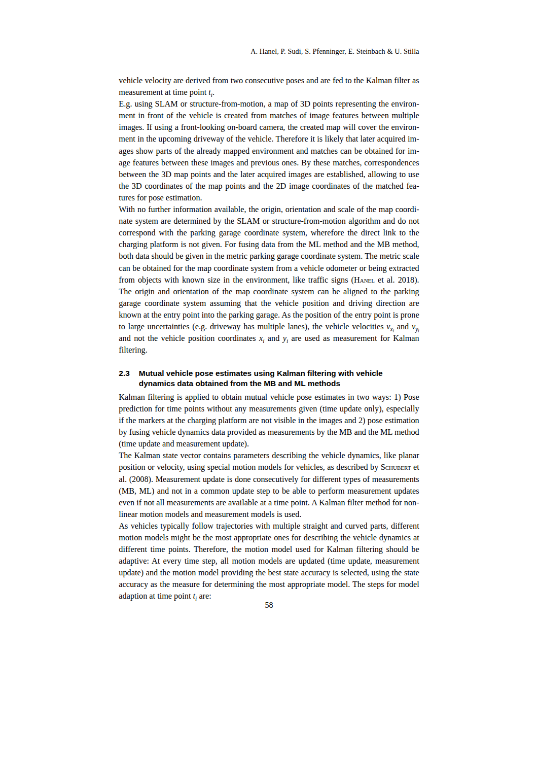A. Hanel, P. Sudi, S. Pfenninger, E. Steinbach & U. Stilla
vehicle velocity are derived from two consecutive poses and are fed to the Kalman filter as measurement at time point ti.
E.g. using SLAM or structure-from-motion, a map of 3D points representing the environment in front of the vehicle is created from matches of image features between multiple images. If using a front-looking on-board camera, the created map will cover the environment in the upcoming driveway of the vehicle. Therefore it is likely that later acquired images show parts of the already mapped environment and matches can be obtained for image features between these images and previous ones. By these matches, correspondences between the 3D map points and the later acquired images are established, allowing to use the 3D coordinates of the map points and the 2D image coordinates of the matched features for pose estimation.
With no further information available, the origin, orientation and scale of the map coordinate system are determined by the SLAM or structure-from-motion algorithm and do not correspond with the parking garage coordinate system, wherefore the direct link to the charging platform is not given. For fusing data from the ML method and the MB method, both data should be given in the metric parking garage coordinate system. The metric scale can be obtained for the map coordinate system from a vehicle odometer or being extracted from objects with known size in the environment, like traffic signs (Hanel et al. 2018). The origin and orientation of the map coordinate system can be aligned to the parking garage coordinate system assuming that the vehicle position and driving direction are known at the entry point into the parking garage. As the position of the entry point is prone to large uncertainties (e.g. driveway has multiple lanes), the vehicle velocities vxi and vyi and not the vehicle position coordinates xi and yi are used as measurement for Kalman filtering.
2.3 Mutual vehicle pose estimates using Kalman filtering with vehicle dynamics data obtained from the MB and ML methods
Kalman filtering is applied to obtain mutual vehicle pose estimates in two ways: 1) Pose prediction for time points without any measurements given (time update only), especially if the markers at the charging platform are not visible in the images and 2) pose estimation by fusing vehicle dynamics data provided as measurements by the MB and the ML method (time update and measurement update).
The Kalman state vector contains parameters describing the vehicle dynamics, like planar position or velocity, using special motion models for vehicles, as described by Schubert et al. (2008). Measurement update is done consecutively for different types of measurements (MB, ML) and not in a common update step to be able to perform measurement updates even if not all measurements are available at a time point. A Kalman filter method for non-linear motion models and measurement models is used.
As vehicles typically follow trajectories with multiple straight and curved parts, different motion models might be the most appropriate ones for describing the vehicle dynamics at different time points. Therefore, the motion model used for Kalman filtering should be adaptive: At every time step, all motion models are updated (time update, measurement update) and the motion model providing the best state accuracy is selected, using the state accuracy as the measure for determining the most appropriate model. The steps for model adaption at time point ti are:
58